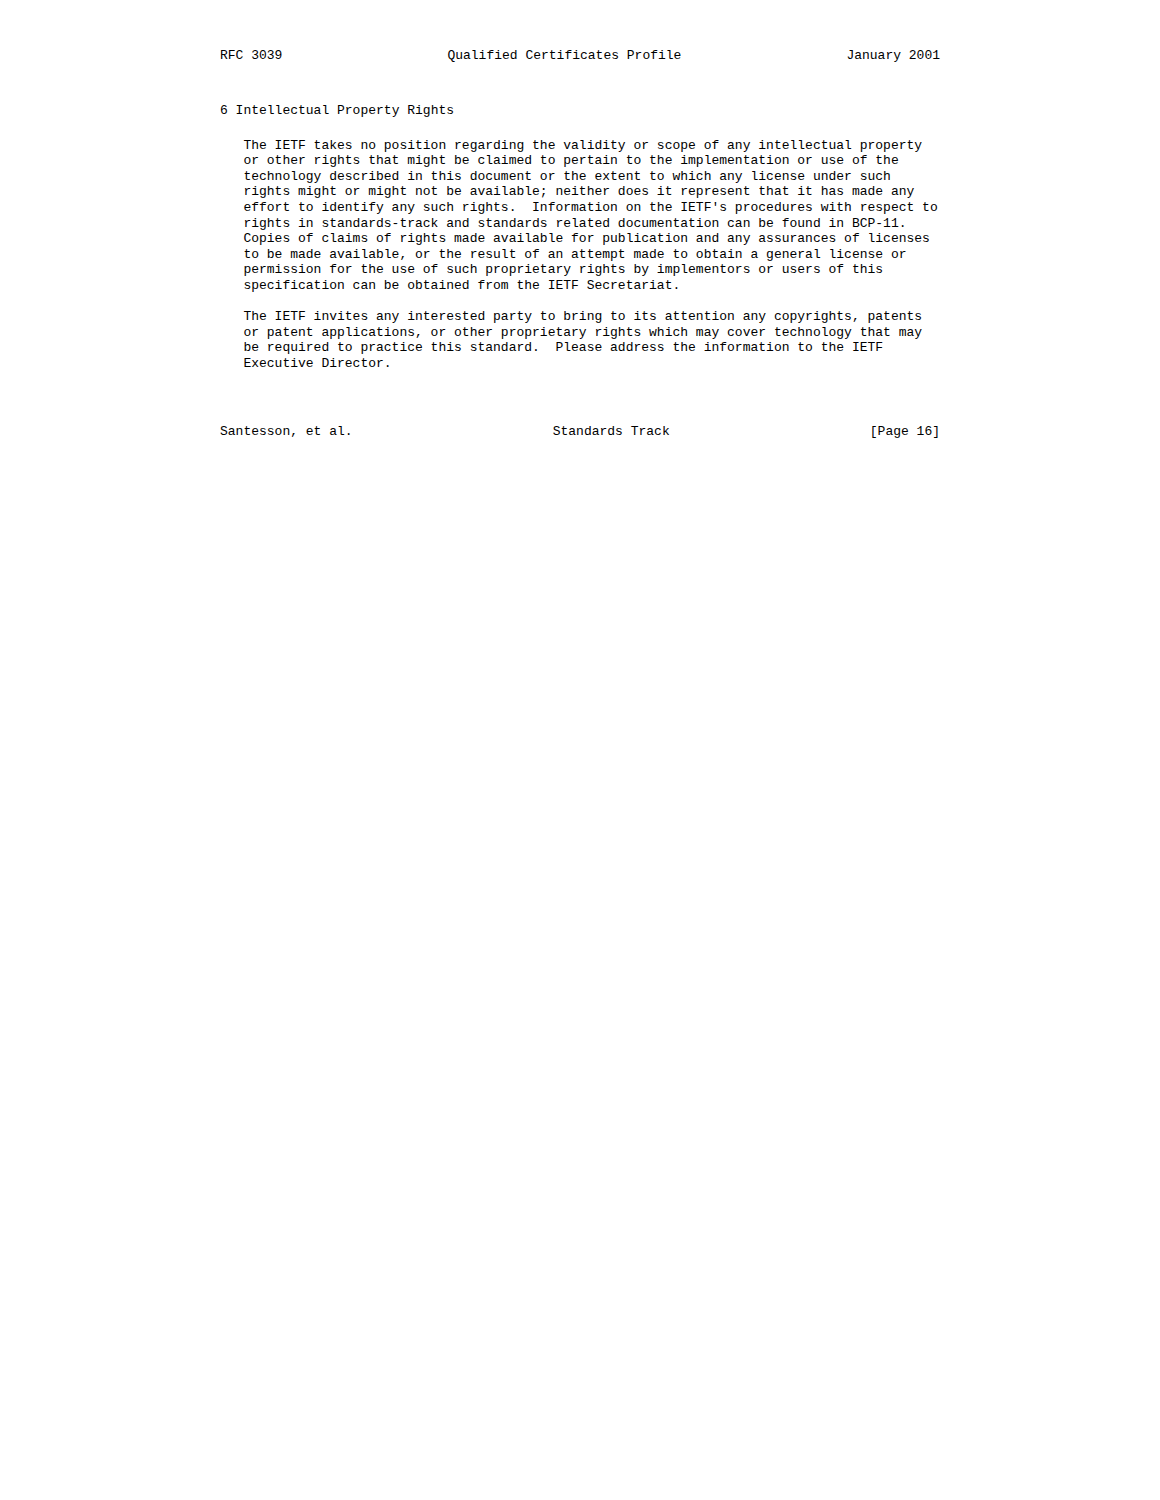RFC 3039 Qualified Certificates Profile January 2001
6 Intellectual Property Rights
The IETF takes no position regarding the validity or scope of any intellectual property or other rights that might be claimed to pertain to the implementation or use of the technology described in this document or the extent to which any license under such rights might or might not be available; neither does it represent that it has made any effort to identify any such rights. Information on the IETF's procedures with respect to rights in standards-track and standards related documentation can be found in BCP-11. Copies of claims of rights made available for publication and any assurances of licenses to be made available, or the result of an attempt made to obtain a general license or permission for the use of such proprietary rights by implementors or users of this specification can be obtained from the IETF Secretariat.
The IETF invites any interested party to bring to its attention any copyrights, patents or patent applications, or other proprietary rights which may cover technology that may be required to practice this standard. Please address the information to the IETF Executive Director.
Santesson, et al. Standards Track [Page 16]